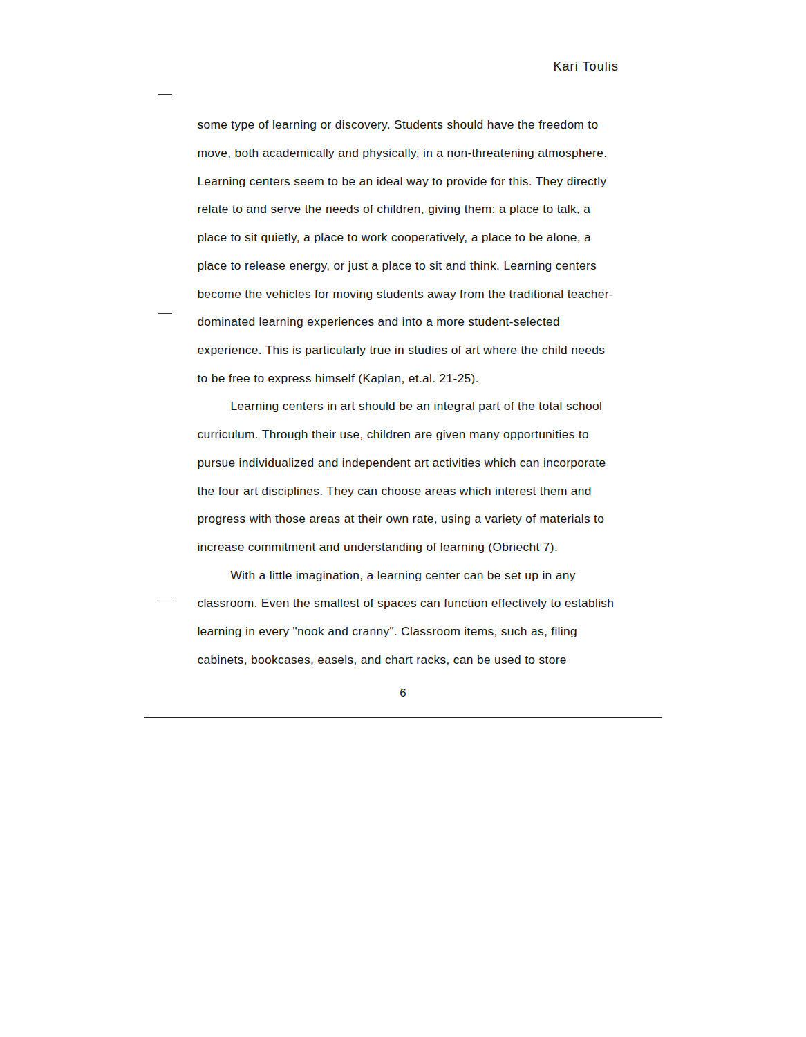Kari Toulis
some type of learning or discovery. Students should have the freedom to move, both academically and physically, in a non-threatening atmosphere. Learning centers seem to be an ideal way to provide for this. They directly relate to and serve the needs of children, giving them: a place to talk, a place to sit quietly, a place to work cooperatively, a place to be alone, a place to release energy, or just a place to sit and think. Learning centers become the vehicles for moving students away from the traditional teacher-dominated learning experiences and into a more student-selected experience. This is particularly true in studies of art where the child needs to be free to express himself (Kaplan, et.al. 21-25).
Learning centers in art should be an integral part of the total school curriculum. Through their use, children are given many opportunities to pursue individualized and independent art activities which can incorporate the four art disciplines. They can choose areas which interest them and progress with those areas at their own rate, using a variety of materials to increase commitment and understanding of learning (Obriecht 7).
With a little imagination, a learning center can be set up in any classroom. Even the smallest of spaces can function effectively to establish learning in every "nook and cranny". Classroom items, such as, filing cabinets, bookcases, easels, and chart racks, can be used to store
6